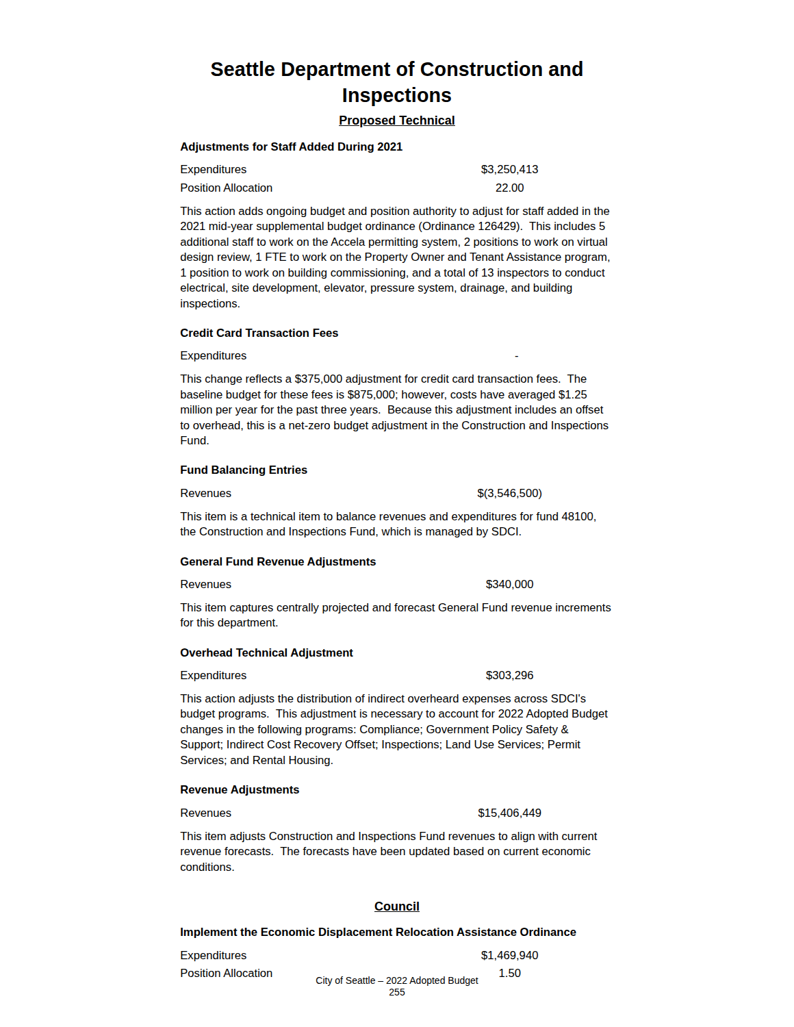Seattle Department of Construction and Inspections
Proposed Technical
Adjustments for Staff Added During 2021
| Expenditures | $3,250,413 |
| Position Allocation | 22.00 |
This action adds ongoing budget and position authority to adjust for staff added in the 2021 mid-year supplemental budget ordinance (Ordinance 126429). This includes 5 additional staff to work on the Accela permitting system, 2 positions to work on virtual design review, 1 FTE to work on the Property Owner and Tenant Assistance program, 1 position to work on building commissioning, and a total of 13 inspectors to conduct electrical, site development, elevator, pressure system, drainage, and building inspections.
Credit Card Transaction Fees
| Expenditures | - |
This change reflects a $375,000 adjustment for credit card transaction fees. The baseline budget for these fees is $875,000; however, costs have averaged $1.25 million per year for the past three years. Because this adjustment includes an offset to overhead, this is a net-zero budget adjustment in the Construction and Inspections Fund.
Fund Balancing Entries
| Revenues | $(3,546,500) |
This item is a technical item to balance revenues and expenditures for fund 48100, the Construction and Inspections Fund, which is managed by SDCI.
General Fund Revenue Adjustments
| Revenues | $340,000 |
This item captures centrally projected and forecast General Fund revenue increments for this department.
Overhead Technical Adjustment
| Expenditures | $303,296 |
This action adjusts the distribution of indirect overheard expenses across SDCI's budget programs. This adjustment is necessary to account for 2022 Adopted Budget changes in the following programs: Compliance; Government Policy Safety & Support; Indirect Cost Recovery Offset; Inspections; Land Use Services; Permit Services; and Rental Housing.
Revenue Adjustments
| Revenues | $15,406,449 |
This item adjusts Construction and Inspections Fund revenues to align with current revenue forecasts. The forecasts have been updated based on current economic conditions.
Council
Implement the Economic Displacement Relocation Assistance Ordinance
| Expenditures | $1,469,940 |
| Position Allocation | 1.50 |
City of Seattle – 2022 Adopted Budget
255